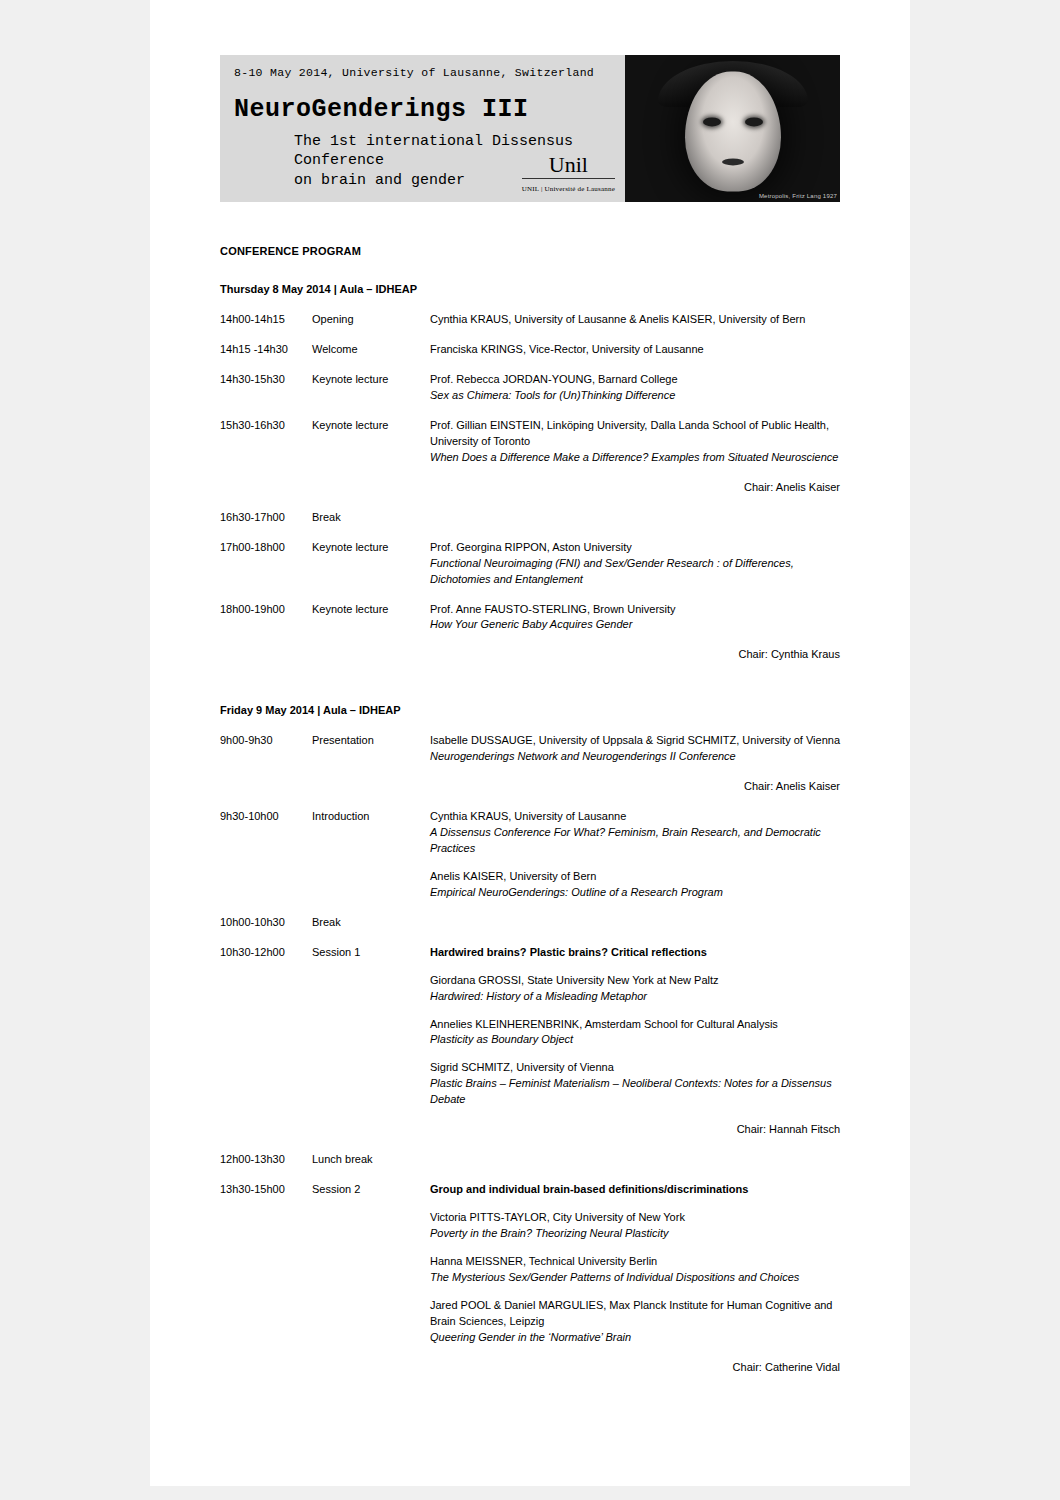8-10 May 2014, University of Lausanne, Switzerland
NeuroGenderings III
The 1st international Dissensus Conference
on brain and gender
Unil
UNIL | Université de Lausanne
Metropolis, Fritz Lang 1927
CONFERENCE PROGRAM
Thursday 8 May 2014 | Aula – IDHEAP
| 14h00-14h15 | Opening | Cynthia KRAUS, University of Lausanne & Anelis KAISER, University of Bern |
| 14h15 -14h30 | Welcome | Franciska KRINGS, Vice-Rector, University of Lausanne |
| 14h30-15h30 | Keynote lecture | Prof. Rebecca JORDAN-YOUNG, Barnard College Sex as Chimera: Tools for (Un)Thinking Difference |
| 15h30-16h30 | Keynote lecture | Prof. Gillian EINSTEIN, Linköping University, Dalla Landa School of Public Health, University of Toronto When Does a Difference Make a Difference? Examples from Situated Neuroscience |
| Chair: Anelis Kaiser |
| 16h30-17h00 | Break | |
| 17h00-18h00 | Keynote lecture | Prof. Georgina RIPPON, Aston University Functional Neuroimaging (FNI) and Sex/Gender Research : of Differences, Dichotomies and Entanglement |
| 18h00-19h00 | Keynote lecture | Prof. Anne FAUSTO-STERLING, Brown University How Your Generic Baby Acquires Gender |
| Chair: Cynthia Kraus |
Friday 9 May 2014 | Aula – IDHEAP
| 9h00-9h30 | Presentation | Isabelle DUSSAUGE, University of Uppsala & Sigrid SCHMITZ, University of Vienna Neurogenderings Network and Neurogenderings II Conference |
| Chair: Anelis Kaiser |
| 9h30-10h00 | Introduction | Cynthia KRAUS, University of Lausanne A Dissensus Conference For What? Feminism, Brain Research, and Democratic Practices Anelis KAISER, University of Bern Empirical NeuroGenderings: Outline of a Research Program |
| 10h00-10h30 | Break | |
| 10h30-12h00 | Session 1 | Hardwired brains? Plastic brains? Critical reflections Giordana GROSSI, State University New York at New Paltz Hardwired: History of a Misleading Metaphor Annelies KLEINHERENBRINK, Amsterdam School for Cultural Analysis Plasticity as Boundary Object Sigrid SCHMITZ, University of Vienna Plastic Brains – Feminist Materialism – Neoliberal Contexts: Notes for a Dissensus Debate |
| Chair: Hannah Fitsch |
| 12h00-13h30 | Lunch break | |
| 13h30-15h00 | Session 2 | Group and individual brain-based definitions/discriminations Victoria PITTS-TAYLOR, City University of New York Poverty in the Brain? Theorizing Neural Plasticity Hanna MEISSNER, Technical University Berlin The Mysterious Sex/Gender Patterns of Individual Dispositions and Choices Jared POOL & Daniel MARGULIES, Max Planck Institute for Human Cognitive and Brain Sciences, Leipzig Queering Gender in the ‘Normative’ Brain |
| Chair: Catherine Vidal |